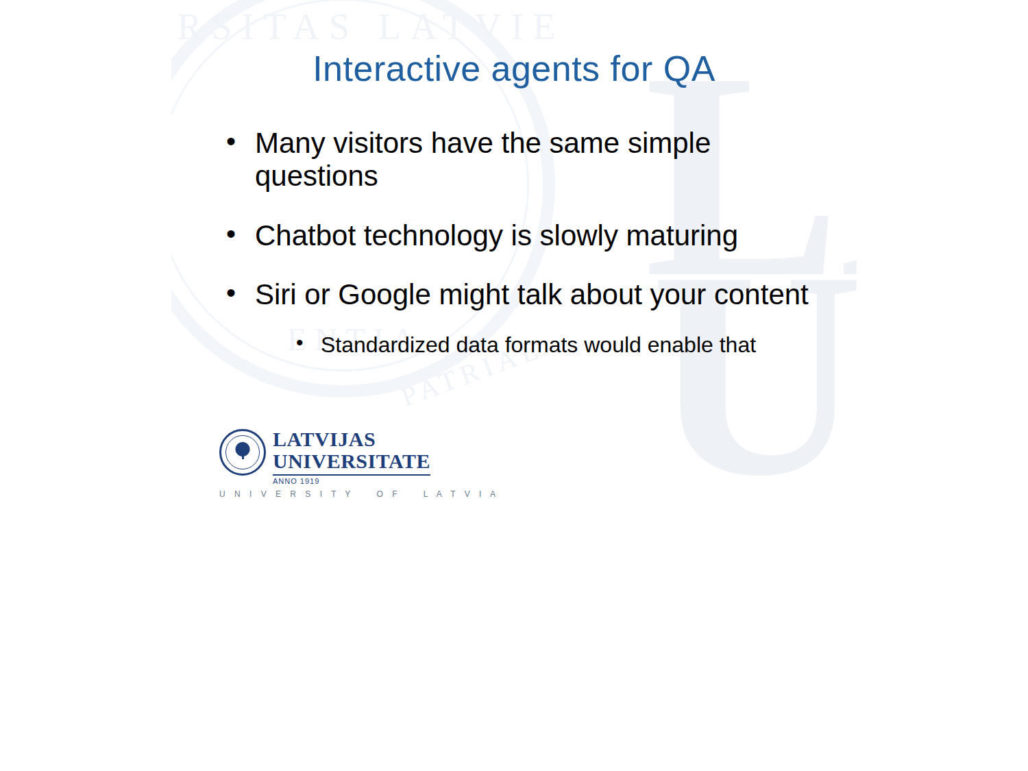ERSITAS LATVIE
ENTIA
PATRIAE
LA
U
Interactive agents for QA
Many visitors have the same simple questions
Chatbot technology is slowly maturing
Siri or Google might talk about your content
Standardized data formats would enable that
LATVIJAS
UNIVERSITATE
ANNO 1919
U N I V E R S I T Y O F L A T V I A